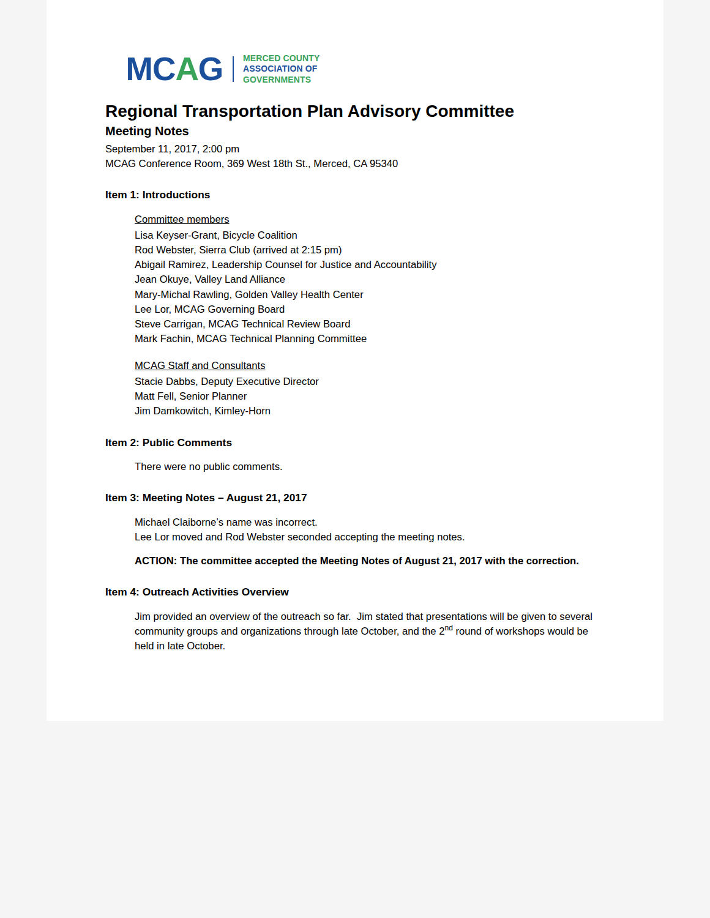MCAG
MERCED COUNTY
ASSOCIATION OF
GOVERNMENTS
Regional Transportation Plan Advisory Committee
Meeting Notes
September 11, 2017, 2:00 pm
MCAG Conference Room, 369 West 18th St., Merced, CA 95340
Item 1: Introductions
Committee members
Lisa Keyser-Grant, Bicycle Coalition
Rod Webster, Sierra Club (arrived at 2:15 pm)
Abigail Ramirez, Leadership Counsel for Justice and Accountability
Jean Okuye, Valley Land Alliance
Mary-Michal Rawling, Golden Valley Health Center
Lee Lor, MCAG Governing Board
Steve Carrigan, MCAG Technical Review Board
Mark Fachin, MCAG Technical Planning Committee
MCAG Staff and Consultants
Stacie Dabbs, Deputy Executive Director
Matt Fell, Senior Planner
Jim Damkowitch, Kimley-Horn
Item 2: Public Comments
There were no public comments.
Item 3: Meeting Notes – August 21, 2017
Michael Claiborne’s name was incorrect.
Lee Lor moved and Rod Webster seconded accepting the meeting notes.
ACTION: The committee accepted the Meeting Notes of August 21, 2017 with the correction.
Item 4: Outreach Activities Overview
Jim provided an overview of the outreach so far. Jim stated that presentations will be given to several community groups and organizations through late October, and the 2nd round of workshops would be held in late October.